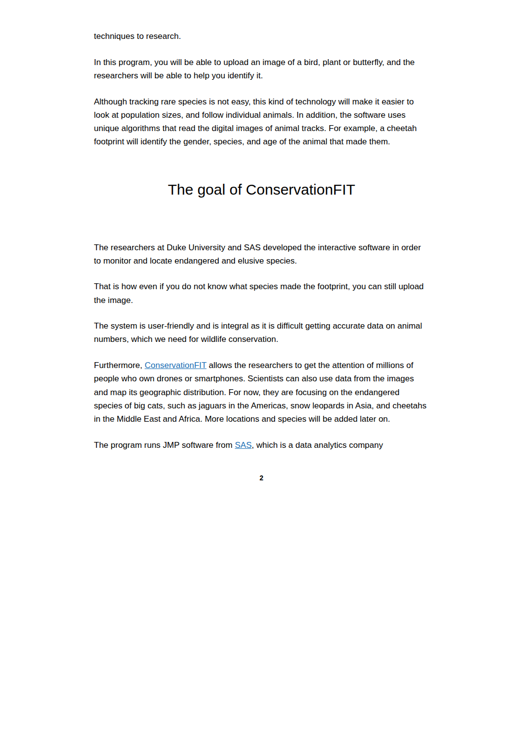techniques to research.
In this program, you will be able to upload an image of a bird, plant or butterfly, and the researchers will be able to help you identify it.
Although tracking rare species is not easy, this kind of technology will make it easier to look at population sizes, and follow individual animals. In addition, the software uses unique algorithms that read the digital images of animal tracks. For example, a cheetah footprint will identify the gender, species, and age of the animal that made them.
The goal of ConservationFIT
The researchers at Duke University and SAS developed the interactive software in order to monitor and locate endangered and elusive species.
That is how even if you do not know what species made the footprint, you can still upload the image.
The system is user-friendly and is integral as it is difficult getting accurate data on animal numbers, which we need for wildlife conservation.
Furthermore, ConservationFIT allows the researchers to get the attention of millions of people who own drones or smartphones. Scientists can also use data from the images and map its geographic distribution. For now, they are focusing on the endangered species of big cats, such as jaguars in the Americas, snow leopards in Asia, and cheetahs in the Middle East and Africa. More locations and species will be added later on.
The program runs JMP software from SAS, which is a data analytics company
2